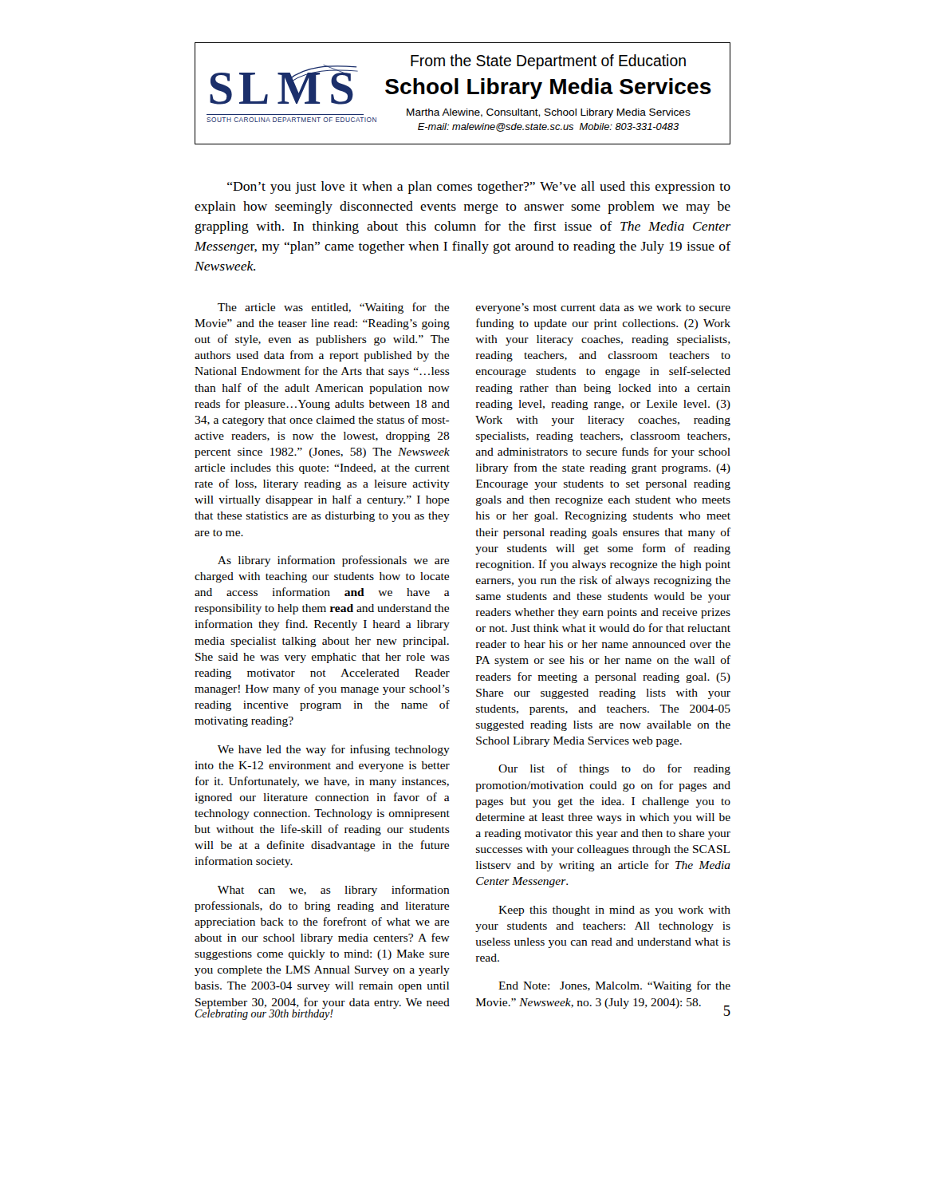SLMS
South Carolina Department of Education
From the State Department of Education
School Library Media Services
Martha Alewine, Consultant, School Library Media Services
E-mail: malewine@sde.state.sc.us Mobile: 803-331-0483
“Don’t you just love it when a plan comes together?” We’ve all used this expression to explain how seemingly disconnected events merge to answer some problem we may be grappling with. In thinking about this column for the first issue of The Media Center Messenger, my “plan” came together when I finally got around to reading the July 19 issue of Newsweek.
The article was entitled, “Waiting for the Movie” and the teaser line read: “Reading’s going out of style, even as publishers go wild.” The authors used data from a report published by the National Endowment for the Arts that says “…less than half of the adult American population now reads for pleasure…Young adults between 18 and 34, a category that once claimed the status of most-active readers, is now the lowest, dropping 28 percent since 1982.” (Jones, 58) The Newsweek article includes this quote: “Indeed, at the current rate of loss, literary reading as a leisure activity will virtually disappear in half a century.” I hope that these statistics are as disturbing to you as they are to me.
As library information professionals we are charged with teaching our students how to locate and access information and we have a responsibility to help them read and understand the information they find. Recently I heard a library media specialist talking about her new principal. She said he was very emphatic that her role was reading motivator not Accelerated Reader manager! How many of you manage your school’s reading incentive program in the name of motivating reading?
We have led the way for infusing technology into the K-12 environment and everyone is better for it. Unfortunately, we have, in many instances, ignored our literature connection in favor of a technology connection. Technology is omnipresent but without the life-skill of reading our students will be at a definite disadvantage in the future information society.
What can we, as library information professionals, do to bring reading and literature appreciation back to the forefront of what we are about in our school library media centers? A few suggestions come quickly to mind: (1) Make sure you complete the LMS Annual Survey on a yearly basis. The 2003-04 survey will remain open until September 30, 2004, for your data entry. We need everyone’s most current data as we work to secure funding to update our print collections. (2) Work with your literacy coaches, reading specialists, reading teachers, and classroom teachers to encourage students to engage in self-selected reading rather than being locked into a certain reading level, reading range, or Lexile level. (3) Work with your literacy coaches, reading specialists, reading teachers, classroom teachers, and administrators to secure funds for your school library from the state reading grant programs. (4) Encourage your students to set personal reading goals and then recognize each student who meets his or her goal. Recognizing students who meet their personal reading goals ensures that many of your students will get some form of reading recognition. If you always recognize the high point earners, you run the risk of always recognizing the same students and these students would be your readers whether they earn points and receive prizes or not. Just think what it would do for that reluctant reader to hear his or her name announced over the PA system or see his or her name on the wall of readers for meeting a personal reading goal. (5) Share our suggested reading lists with your students, parents, and teachers. The 2004-05 suggested reading lists are now available on the School Library Media Services web page.
Our list of things to do for reading promotion/motivation could go on for pages and pages but you get the idea. I challenge you to determine at least three ways in which you will be a reading motivator this year and then to share your successes with your colleagues through the SCASL listserv and by writing an article for The Media Center Messenger.
Keep this thought in mind as you work with your students and teachers: All technology is useless unless you can read and understand what is read.
End Note: Jones, Malcolm. “Waiting for the Movie.” Newsweek, no. 3 (July 19, 2004): 58.
Celebrating our 30th birthday!
5